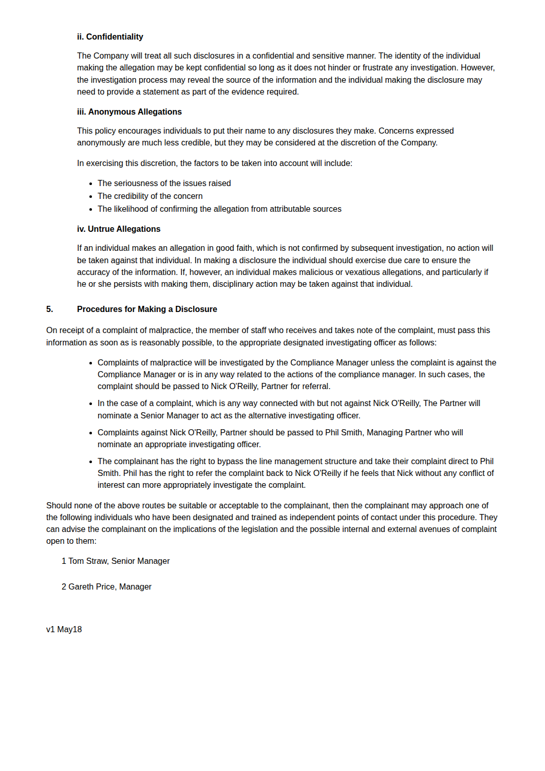ii. Confidentiality
The Company will treat all such disclosures in a confidential and sensitive manner. The identity of the individual making the allegation may be kept confidential so long as it does not hinder or frustrate any investigation. However, the investigation process may reveal the source of the information and the individual making the disclosure may need to provide a statement as part of the evidence required.
iii. Anonymous Allegations
This policy encourages individuals to put their name to any disclosures they make. Concerns expressed anonymously are much less credible, but they may be considered at the discretion of the Company.
In exercising this discretion, the factors to be taken into account will include:
The seriousness of the issues raised
The credibility of the concern
The likelihood of confirming the allegation from attributable sources
iv. Untrue Allegations
If an individual makes an allegation in good faith, which is not confirmed by subsequent investigation, no action will be taken against that individual. In making a disclosure the individual should exercise due care to ensure the accuracy of the information. If, however, an individual makes malicious or vexatious allegations, and particularly if he or she persists with making them, disciplinary action may be taken against that individual.
5. Procedures for Making a Disclosure
On receipt of a complaint of malpractice, the member of staff who receives and takes note of the complaint, must pass this information as soon as is reasonably possible, to the appropriate designated investigating officer as follows:
Complaints of malpractice will be investigated by the Compliance Manager unless the complaint is against the Compliance Manager or is in any way related to the actions of the compliance manager. In such cases, the complaint should be passed to Nick O'Reilly, Partner for referral.
In the case of a complaint, which is any way connected with but not against Nick O'Reilly, The Partner will nominate a Senior Manager to act as the alternative investigating officer.
Complaints against Nick O'Reilly, Partner should be passed to Phil Smith, Managing Partner who will nominate an appropriate investigating officer.
The complainant has the right to bypass the line management structure and take their complaint direct to Phil Smith. Phil has the right to refer the complaint back to Nick O'Reilly if he feels that Nick without any conflict of interest can more appropriately investigate the complaint.
Should none of the above routes be suitable or acceptable to the complainant, then the complainant may approach one of the following individuals who have been designated and trained as independent points of contact under this procedure. They can advise the complainant on the implications of the legislation and the possible internal and external avenues of complaint open to them:
1 Tom Straw, Senior Manager
2 Gareth Price, Manager
v1 May18